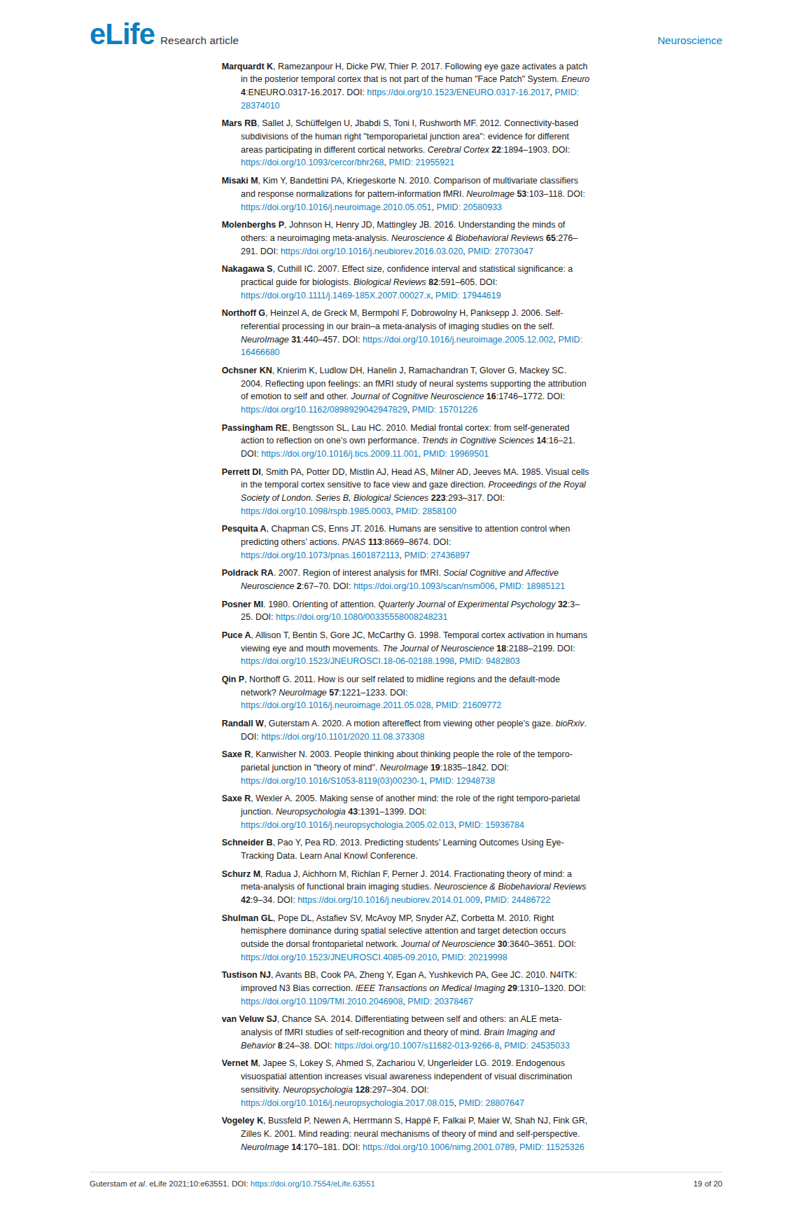e Life Research article
Neuroscience
Marquardt K, Ramezanpour H, Dicke PW, Thier P. 2017. Following eye gaze activates a patch in the posterior temporal cortex that is not part of the human "Face Patch" System. Eneuro 4:ENEURO.0317-16.2017. DOI: https://doi.org/10.1523/ENEURO.0317-16.2017, PMID: 28374010
Mars RB, Sallet J, Schüffelgen U, Jbabdi S, Toni I, Rushworth MF. 2012. Connectivity-based subdivisions of the human right "temporoparietal junction area": evidence for different areas participating in different cortical networks. Cerebral Cortex 22:1894–1903. DOI: https://doi.org/10.1093/cercor/bhr268, PMID: 21955921
Misaki M, Kim Y, Bandettini PA, Kriegeskorte N. 2010. Comparison of multivariate classifiers and response normalizations for pattern-information fMRI. NeuroImage 53:103–118. DOI: https://doi.org/10.1016/j.neuroimage.2010.05.051, PMID: 20580933
Molenberghs P, Johnson H, Henry JD, Mattingley JB. 2016. Understanding the minds of others: a neuroimaging meta-analysis. Neuroscience & Biobehavioral Reviews 65:276–291. DOI: https://doi.org/10.1016/j.neubiorev.2016.03.020, PMID: 27073047
Nakagawa S, Cuthill IC. 2007. Effect size, confidence interval and statistical significance: a practical guide for biologists. Biological Reviews 82:591–605. DOI: https://doi.org/10.1111/j.1469-185X.2007.00027.x, PMID: 17944619
Northoff G, Heinzel A, de Greck M, Bermpohl F, Dobrowolny H, Panksepp J. 2006. Self-referential processing in our brain–a meta-analysis of imaging studies on the self. NeuroImage 31:440–457. DOI: https://doi.org/10.1016/j.neuroimage.2005.12.002, PMID: 16466680
Ochsner KN, Knierim K, Ludlow DH, Hanelin J, Ramachandran T, Glover G, Mackey SC. 2004. Reflecting upon feelings: an fMRI study of neural systems supporting the attribution of emotion to self and other. Journal of Cognitive Neuroscience 16:1746–1772. DOI: https://doi.org/10.1162/0898929042947829, PMID: 15701226
Passingham RE, Bengtsson SL, Lau HC. 2010. Medial frontal cortex: from self-generated action to reflection on one’s own performance. Trends in Cognitive Sciences 14:16–21. DOI: https://doi.org/10.1016/j.tics.2009.11.001, PMID: 19969501
Perrett DI, Smith PA, Potter DD, Mistlin AJ, Head AS, Milner AD, Jeeves MA. 1985. Visual cells in the temporal cortex sensitive to face view and gaze direction. Proceedings of the Royal Society of London. Series B, Biological Sciences 223:293–317. DOI: https://doi.org/10.1098/rspb.1985.0003, PMID: 2858100
Pesquita A, Chapman CS, Enns JT. 2016. Humans are sensitive to attention control when predicting others’ actions. PNAS 113:8669–8674. DOI: https://doi.org/10.1073/pnas.1601872113, PMID: 27436897
Poldrack RA. 2007. Region of interest analysis for fMRI. Social Cognitive and Affective Neuroscience 2:67–70. DOI: https://doi.org/10.1093/scan/nsm006, PMID: 18985121
Posner MI. 1980. Orienting of attention. Quarterly Journal of Experimental Psychology 32:3–25. DOI: https://doi.org/10.1080/00335558008248231
Puce A, Allison T, Bentin S, Gore JC, McCarthy G. 1998. Temporal cortex activation in humans viewing eye and mouth movements. The Journal of Neuroscience 18:2188–2199. DOI: https://doi.org/10.1523/JNEUROSCI.18-06-02188.1998, PMID: 9482803
Qin P, Northoff G. 2011. How is our self related to midline regions and the default-mode network? NeuroImage 57:1221–1233. DOI: https://doi.org/10.1016/j.neuroimage.2011.05.028, PMID: 21609772
Randall W, Guterstam A. 2020. A motion aftereffect from viewing other people’s gaze. bioRxiv. DOI: https://doi.org/10.1101/2020.11.08.373308
Saxe R, Kanwisher N. 2003. People thinking about thinking people the role of the temporo-parietal junction in "theory of mind". NeuroImage 19:1835–1842. DOI: https://doi.org/10.1016/S1053-8119(03)00230-1, PMID: 12948738
Saxe R, Wexler A. 2005. Making sense of another mind: the role of the right temporo-parietal junction. Neuropsychologia 43:1391–1399. DOI: https://doi.org/10.1016/j.neuropsychologia.2005.02.013, PMID: 15936784
Schneider B, Pao Y, Pea RD. 2013. Predicting students’ Learning Outcomes Using Eye-Tracking Data. Learn Anal Knowl Conference.
Schurz M, Radua J, Aichhorn M, Richlan F, Perner J. 2014. Fractionating theory of mind: a meta-analysis of functional brain imaging studies. Neuroscience & Biobehavioral Reviews 42:9–34. DOI: https://doi.org/10.1016/j.neubiorev.2014.01.009, PMID: 24486722
Shulman GL, Pope DL, Astafiev SV, McAvoy MP, Snyder AZ, Corbetta M. 2010. Right hemisphere dominance during spatial selective attention and target detection occurs outside the dorsal frontoparietal network. Journal of Neuroscience 30:3640–3651. DOI: https://doi.org/10.1523/JNEUROSCI.4085-09.2010, PMID: 20219998
Tustison NJ, Avants BB, Cook PA, Zheng Y, Egan A, Yushkevich PA, Gee JC. 2010. N4ITK: improved N3 Bias correction. IEEE Transactions on Medical Imaging 29:1310–1320. DOI: https://doi.org/10.1109/TMI.2010.2046908, PMID: 20378467
van Veluw SJ, Chance SA. 2014. Differentiating between self and others: an ALE meta-analysis of fMRI studies of self-recognition and theory of mind. Brain Imaging and Behavior 8:24–38. DOI: https://doi.org/10.1007/s11682-013-9266-8, PMID: 24535033
Vernet M, Japee S, Lokey S, Ahmed S, Zachariou V, Ungerleider LG. 2019. Endogenous visuospatial attention increases visual awareness independent of visual discrimination sensitivity. Neuropsychologia 128:297–304. DOI: https://doi.org/10.1016/j.neuropsychologia.2017.08.015, PMID: 28807647
Vogeley K, Bussfeld P, Newen A, Herrmann S, Happé F, Falkai P, Maier W, Shah NJ, Fink GR, Zilles K. 2001. Mind reading: neural mechanisms of theory of mind and self-perspective. NeuroImage 14:170–181. DOI: https://doi.org/10.1006/nimg.2001.0789, PMID: 11525326
Guterstam et al. eLife 2021;10:e63551. DOI: https://doi.org/10.7554/eLife.63551
19 of 20